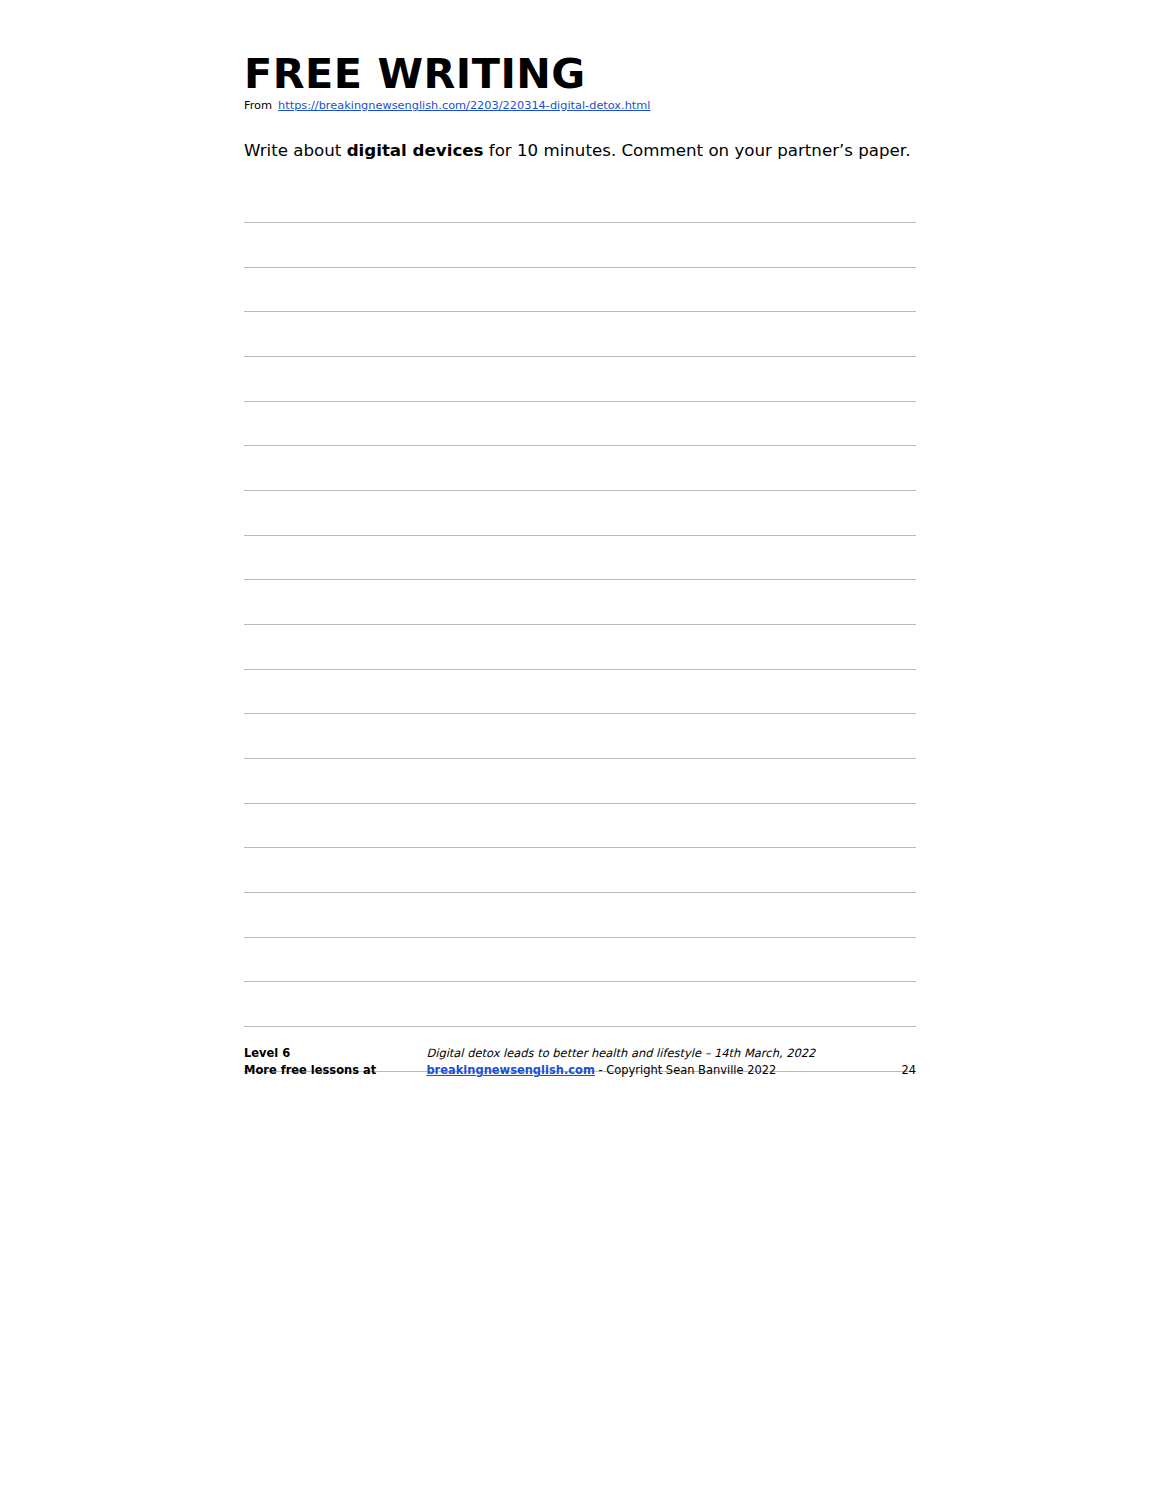FREE WRITING
From https://breakingnewsenglish.com/2203/220314-digital-detox.html
Write about digital devices for 10 minutes. Comment on your partner’s paper.
| Level 6 | Digital detox leads to better health and lifestyle – 14th March, 2022 | |
| More free lessons at | breakingnewsenglish.com - Copyright Sean Banville 2022 | 24 |